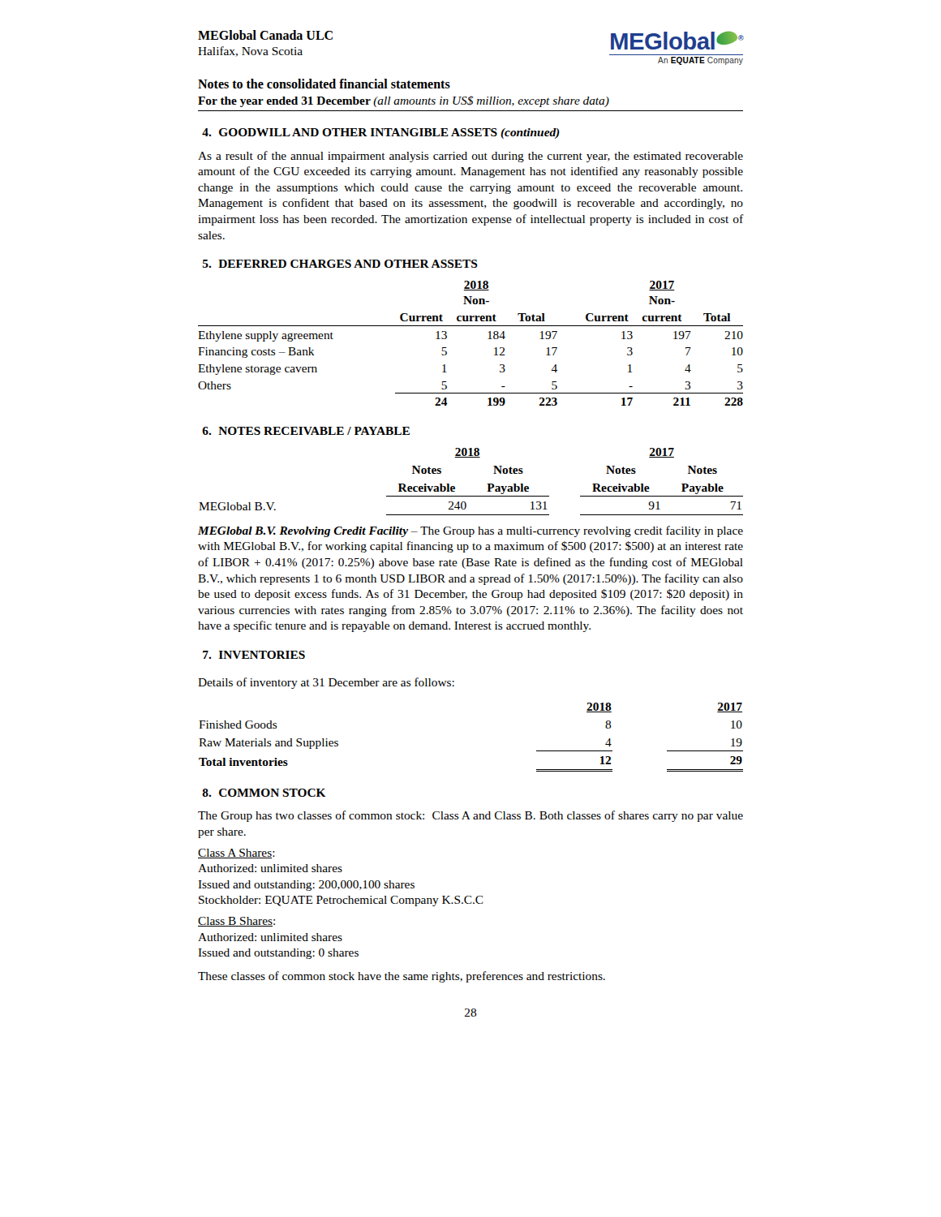MEGlobal Canada ULC
Halifax, Nova Scotia
ME Global ®
An EQUATE Company
Notes to the consolidated financial statements
For the year ended 31 December (all amounts in US$ million, except share data)
4. GOODWILL AND OTHER INTANGIBLE ASSETS (continued)
As a result of the annual impairment analysis carried out during the current year, the estimated recoverable amount of the CGU exceeded its carrying amount. Management has not identified any reasonably possible change in the assumptions which could cause the carrying amount to exceed the recoverable amount. Management is confident that based on its assessment, the goodwill is recoverable and accordingly, no impairment loss has been recorded. The amortization expense of intellectual property is included in cost of sales.
5. DEFERRED CHARGES AND OTHER ASSETS
| | 2018 | | 2017 |
| | | Non- | | | | Non- | |
| | Current | current | Total | | Current | current | Total |
| Ethylene supply agreement | 13 | 184 | 197 | | 13 | 197 | 210 |
| Financing costs – Bank | 5 | 12 | 17 | | 3 | 7 | 10 |
| Ethylene storage cavern | 1 | 3 | 4 | | 1 | 4 | 5 |
| Others | 5 | - | 5 | | - | 3 | 3 |
| | 24 | 199 | 223 | | 17 | 211 | 228 |
6. NOTES RECEIVABLE / PAYABLE
| | 2018 | | 2017 |
| | Notes | Notes | | Notes | Notes |
| | Receivable | Payable | | Receivable | Payable |
| MEGlobal B.V. | 240 | 131 | | 91 | 71 |
MEGlobal B.V. Revolving Credit Facility – The Group has a multi-currency revolving credit facility in place with MEGlobal B.V., for working capital financing up to a maximum of $500 (2017: $500) at an interest rate of LIBOR + 0.41% (2017: 0.25%) above base rate (Base Rate is defined as the funding cost of MEGlobal B.V., which represents 1 to 6 month USD LIBOR and a spread of 1.50% (2017:1.50%)). The facility can also be used to deposit excess funds. As of 31 December, the Group had deposited $109 (2017: $20 deposit) in various currencies with rates ranging from 2.85% to 3.07% (2017: 2.11% to 2.36%). The facility does not have a specific tenure and is repayable on demand. Interest is accrued monthly.
7. INVENTORIES
Details of inventory at 31 December are as follows:
| | 2018 | | 2017 |
| Finished Goods | 8 | | 10 |
| Raw Materials and Supplies | 4 | | 19 |
| Total inventories | 12 | | 29 |
8. COMMON STOCK
The Group has two classes of common stock: Class A and Class B. Both classes of shares carry no par value per share.
Class A Shares:
Authorized: unlimited shares
Issued and outstanding: 200,000,100 shares
Stockholder: EQUATE Petrochemical Company K.S.C.C
Class B Shares:
Authorized: unlimited shares
Issued and outstanding: 0 shares
These classes of common stock have the same rights, preferences and restrictions.
28